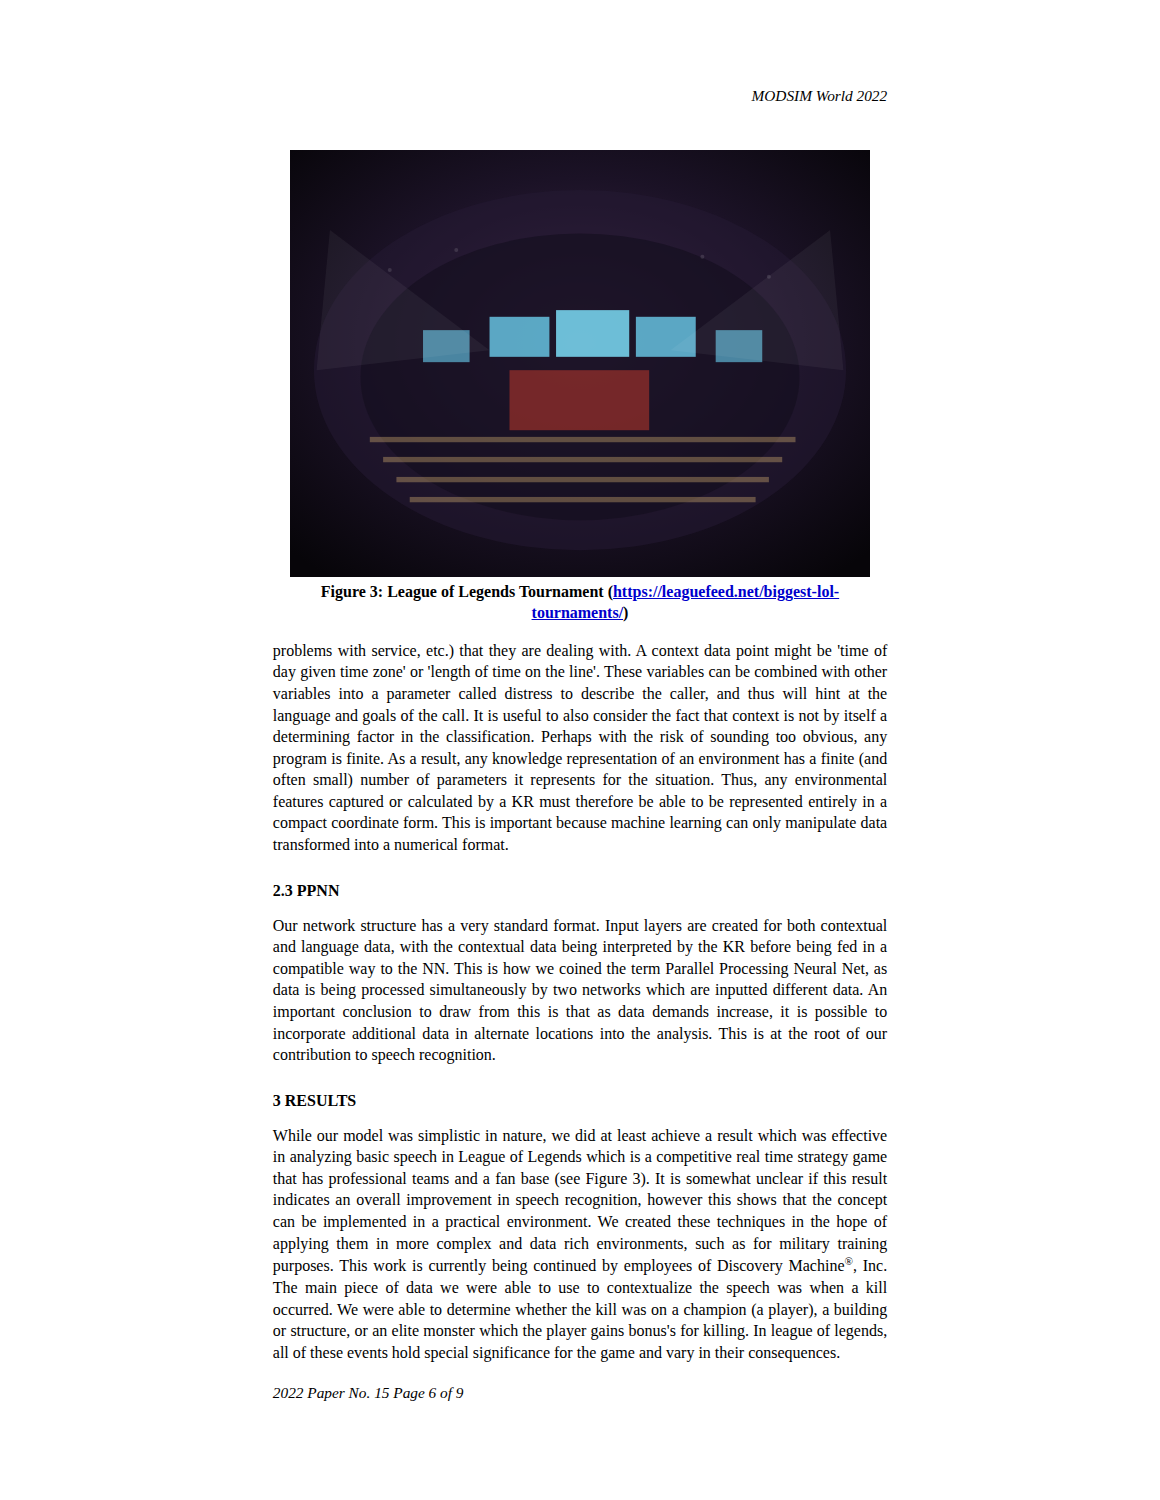MODSIM World 2022
Figure 3: League of Legends Tournament (https://leaguefeed.net/biggest-lol-tournaments/)
problems with service, etc.) that they are dealing with. A context data point might be 'time of day given time zone' or 'length of time on the line'. These variables can be combined with other variables into a parameter called distress to describe the caller, and thus will hint at the language and goals of the call. It is useful to also consider the fact that context is not by itself a determining factor in the classification. Perhaps with the risk of sounding too obvious, any program is finite. As a result, any knowledge representation of an environment has a finite (and often small) number of parameters it represents for the situation. Thus, any environmental features captured or calculated by a KR must therefore be able to be represented entirely in a compact coordinate form. This is important because machine learning can only manipulate data transformed into a numerical format.
2.3 PPNN
Our network structure has a very standard format. Input layers are created for both contextual and language data, with the contextual data being interpreted by the KR before being fed in a compatible way to the NN. This is how we coined the term Parallel Processing Neural Net, as data is being processed simultaneously by two networks which are inputted different data. An important conclusion to draw from this is that as data demands increase, it is possible to incorporate additional data in alternate locations into the analysis. This is at the root of our contribution to speech recognition.
3 RESULTS
While our model was simplistic in nature, we did at least achieve a result which was effective in analyzing basic speech in League of Legends which is a competitive real time strategy game that has professional teams and a fan base (see Figure 3). It is somewhat unclear if this result indicates an overall improvement in speech recognition, however this shows that the concept can be implemented in a practical environment. We created these techniques in the hope of applying them in more complex and data rich environments, such as for military training purposes. This work is currently being continued by employees of Discovery Machine®, Inc. The main piece of data we were able to use to contextualize the speech was when a kill occurred. We were able to determine whether the kill was on a champion (a player), a building or structure, or an elite monster which the player gains bonus's for killing. In league of legends, all of these events hold special significance for the game and vary in their consequences.
2022 Paper No. 15 Page 6 of 9